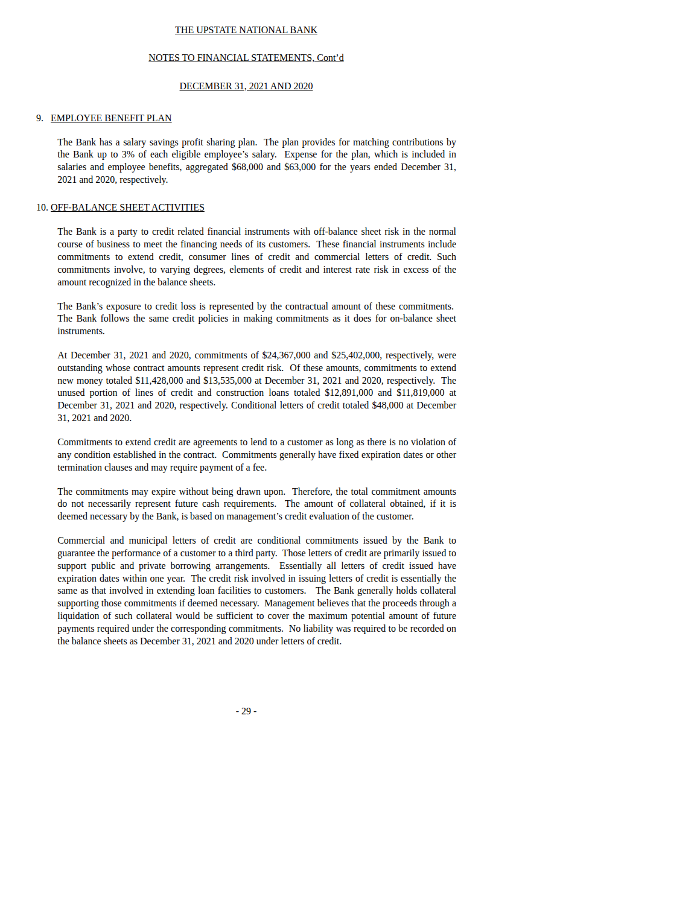THE UPSTATE NATIONAL BANK
NOTES TO FINANCIAL STATEMENTS, Cont’d
DECEMBER 31, 2021 AND 2020
9. EMPLOYEE BENEFIT PLAN
The Bank has a salary savings profit sharing plan. The plan provides for matching contributions by the Bank up to 3% of each eligible employee’s salary. Expense for the plan, which is included in salaries and employee benefits, aggregated $68,000 and $63,000 for the years ended December 31, 2021 and 2020, respectively.
10. OFF-BALANCE SHEET ACTIVITIES
The Bank is a party to credit related financial instruments with off-balance sheet risk in the normal course of business to meet the financing needs of its customers. These financial instruments include commitments to extend credit, consumer lines of credit and commercial letters of credit. Such commitments involve, to varying degrees, elements of credit and interest rate risk in excess of the amount recognized in the balance sheets.
The Bank’s exposure to credit loss is represented by the contractual amount of these commitments. The Bank follows the same credit policies in making commitments as it does for on-balance sheet instruments.
At December 31, 2021 and 2020, commitments of $24,367,000 and $25,402,000, respectively, were outstanding whose contract amounts represent credit risk. Of these amounts, commitments to extend new money totaled $11,428,000 and $13,535,000 at December 31, 2021 and 2020, respectively. The unused portion of lines of credit and construction loans totaled $12,891,000 and $11,819,000 at December 31, 2021 and 2020, respectively. Conditional letters of credit totaled $48,000 at December 31, 2021 and 2020.
Commitments to extend credit are agreements to lend to a customer as long as there is no violation of any condition established in the contract. Commitments generally have fixed expiration dates or other termination clauses and may require payment of a fee.
The commitments may expire without being drawn upon. Therefore, the total commitment amounts do not necessarily represent future cash requirements. The amount of collateral obtained, if it is deemed necessary by the Bank, is based on management’s credit evaluation of the customer.
Commercial and municipal letters of credit are conditional commitments issued by the Bank to guarantee the performance of a customer to a third party. Those letters of credit are primarily issued to support public and private borrowing arrangements. Essentially all letters of credit issued have expiration dates within one year. The credit risk involved in issuing letters of credit is essentially the same as that involved in extending loan facilities to customers. The Bank generally holds collateral supporting those commitments if deemed necessary. Management believes that the proceeds through a liquidation of such collateral would be sufficient to cover the maximum potential amount of future payments required under the corresponding commitments. No liability was required to be recorded on the balance sheets as December 31, 2021 and 2020 under letters of credit.
- 29 -